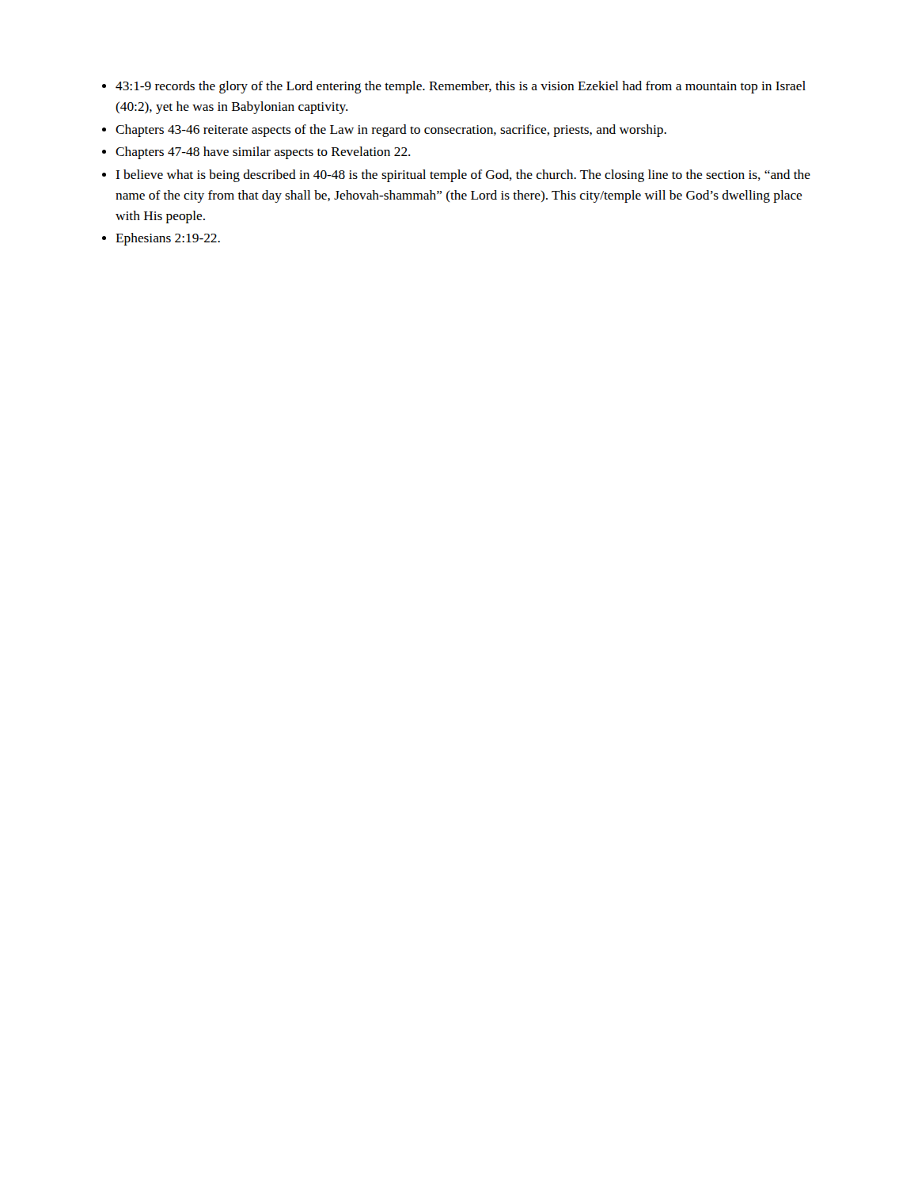43:1-9 records the glory of the Lord entering the temple. Remember, this is a vision Ezekiel had from a mountain top in Israel (40:2), yet he was in Babylonian captivity.
Chapters 43-46 reiterate aspects of the Law in regard to consecration, sacrifice, priests, and worship.
Chapters 47-48 have similar aspects to Revelation 22.
I believe what is being described in 40-48 is the spiritual temple of God, the church. The closing line to the section is, “and the name of the city from that day shall be, Jehovah-shammah” (the Lord is there). This city/temple will be God’s dwelling place with His people.
Ephesians 2:19-22.